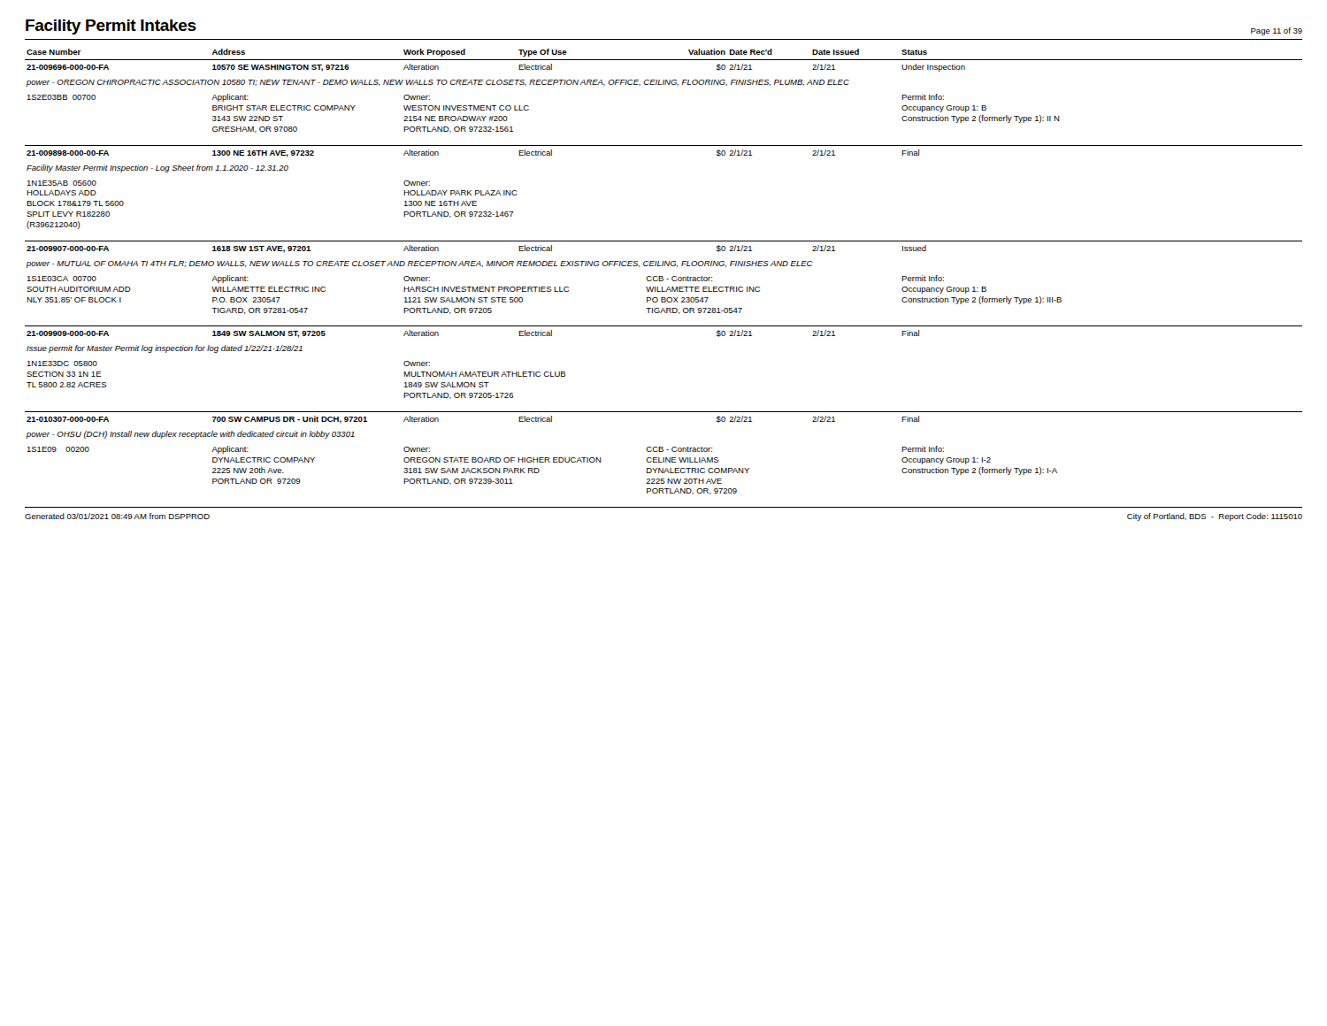Facility Permit Intakes
Page 11 of 39
| Case Number | Address | Work Proposed | Type Of Use | Valuation | Date Rec'd | Date Issued | Status |
| --- | --- | --- | --- | --- | --- | --- | --- |
| 21-009696-000-00-FA | 10570 SE WASHINGTON ST, 97216 | Alteration | Electrical | $0 | 2/1/21 | 2/1/21 | Under Inspection |
| power - OREGON CHIROPRACTIC ASSOCIATION 10580 TI; NEW TENANT - DEMO WALLS, NEW WALLS TO CREATE CLOSETS, RECEPTION AREA, OFFICE, CEILING, FLOORING, FINISHES, PLUMB, AND ELEC |
| 1S2E03BB 00700 | Applicant: BRIGHT STAR ELECTRIC COMPANY 3143 SW 22ND ST GRESHAM, OR 97080 | Owner: WESTON INVESTMENT CO LLC 2154 NE BROADWAY #200 PORTLAND, OR 97232-1561 | | Permit Info: Occupancy Group 1: B Construction Type 2 (formerly Type 1): II N |
| 21-009898-000-00-FA | 1300 NE 16TH AVE, 97232 | Alteration | Electrical | $0 | 2/1/21 | 2/1/21 | Final |
| Facility Master Permit Inspection - Log Sheet from 1.1.2020 - 12.31.20 |
| 1N1E35AB 05600 HOLLADAYS ADD BLOCK 178&179 TL 5600 SPLIT LEVY R182280 (R396212040) | | Owner: HOLLADAY PARK PLAZA INC 1300 NE 16TH AVE PORTLAND, OR 97232-1467 | |
| 21-009907-000-00-FA | 1618 SW 1ST AVE, 97201 | Alteration | Electrical | $0 | 2/1/21 | 2/1/21 | Issued |
| power - MUTUAL OF OMAHA TI 4TH FLR; DEMO WALLS, NEW WALLS TO CREATE CLOSET AND RECEPTION AREA, MINOR REMODEL EXISTING OFFICES, CEILING, FLOORING, FINISHES AND ELEC |
| 1S1E03CA 00700 SOUTH AUDITORIUM ADD NLY 351.85' OF BLOCK I | Applicant: WILLAMETTE ELECTRIC INC P.O. BOX 230547 TIGARD, OR 97281-0547 | Owner: HARSCH INVESTMENT PROPERTIES LLC 1121 SW SALMON ST STE 500 PORTLAND, OR 97205 | CCB - Contractor: WILLAMETTE ELECTRIC INC PO BOX 230547 TIGARD, OR 97281-0547 | Permit Info: Occupancy Group 1: B Construction Type 2 (formerly Type 1): III-B |
| 21-009909-000-00-FA | 1849 SW SALMON ST, 97205 | Alteration | Electrical | $0 | 2/1/21 | 2/1/21 | Final |
| Issue permit for Master Permit log inspection for log dated 1/22/21-1/28/21 |
| 1N1E33DC 05800 SECTION 33 1N 1E TL 5800 2.82 ACRES | | Owner: MULTNOMAH AMATEUR ATHLETIC CLUB 1849 SW SALMON ST PORTLAND, OR 97205-1726 | |
| 21-010307-000-00-FA | 700 SW CAMPUS DR - Unit DCH, 97201 | Alteration | Electrical | $0 | 2/2/21 | 2/2/21 | Final |
| power - OHSU (DCH) Install new duplex receptacle with dedicated circuit in lobby 03301 |
| 1S1E09 00200 | Applicant: DYNALECTRIC COMPANY 2225 NW 20th Ave. PORTLAND OR 97209 | Owner: OREGON STATE BOARD OF HIGHER EDUCATION 3181 SW SAM JACKSON PARK RD PORTLAND, OR 97239-3011 | CCB - Contractor: CELINE WILLIAMS DYNALECTRIC COMPANY 2225 NW 20TH AVE PORTLAND, OR, 97209 | Permit Info: Occupancy Group 1: I-2 Construction Type 2 (formerly Type 1): I-A |
Generated 03/01/2021 08:49 AM from DSPPROD
City of Portland, BDS - Report Code: 1115010